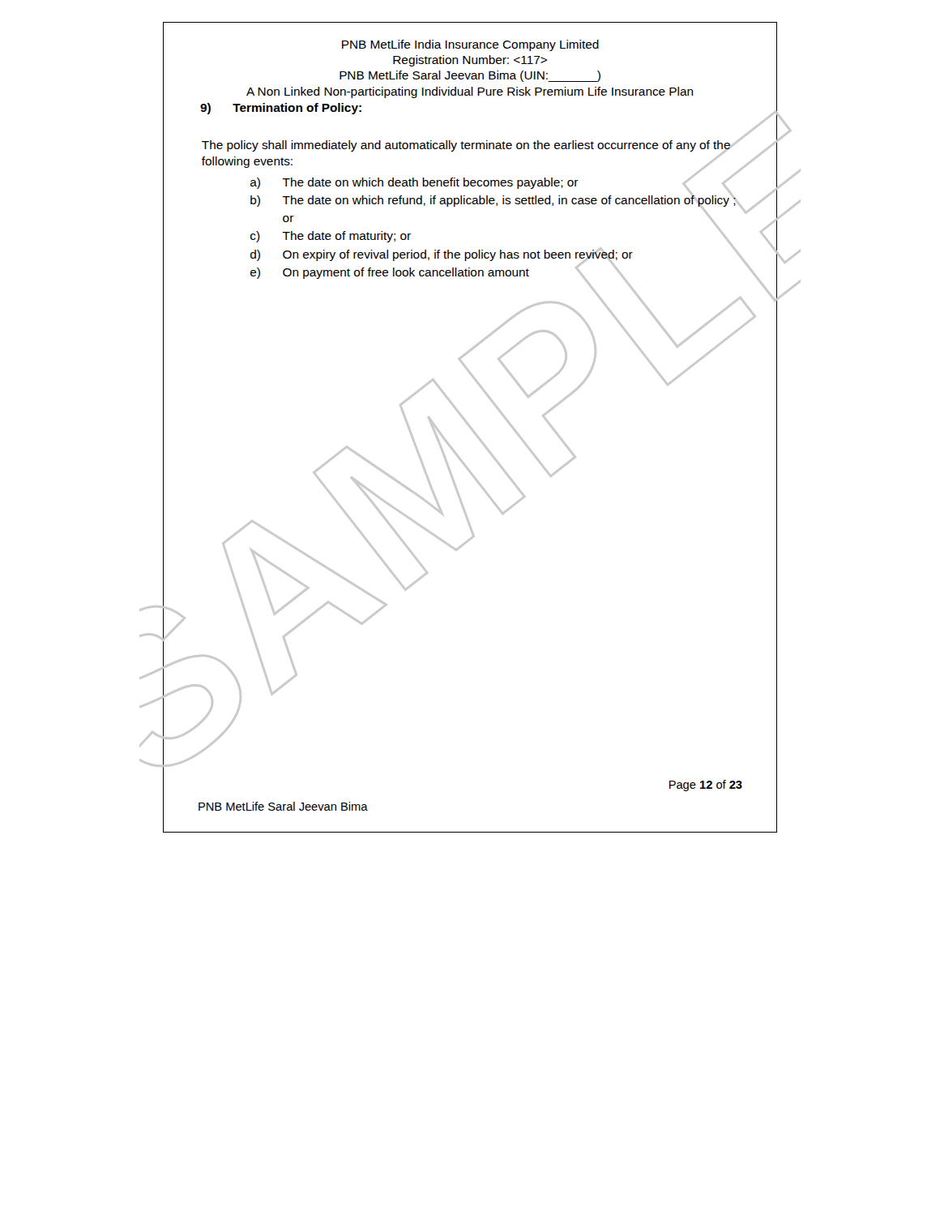SAMPLE
PNB MetLife India Insurance Company Limited
Registration Number: <117>
PNB MetLife Saral Jeevan Bima (UIN:_______)
A Non Linked Non-participating Individual Pure Risk Premium Life Insurance Plan
9) Termination of Policy:
The policy shall immediately and automatically terminate on the earliest occurrence of any of the following events:
a) The date on which death benefit becomes payable; or
b) The date on which refund, if applicable, is settled, in case of cancellation of policy ; or
c) The date of maturity; or
d) On expiry of revival period, if the policy has not been revived; or
e) On payment of free look cancellation amount
Page 12 of 23
PNB MetLife Saral Jeevan Bima